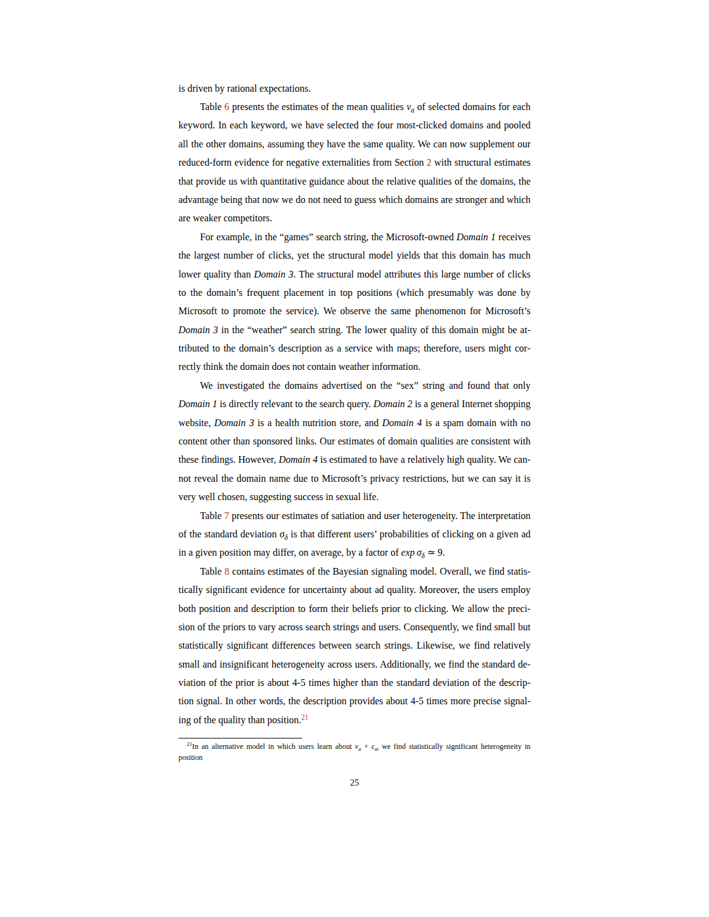is driven by rational expectations.
Table 6 presents the estimates of the mean qualities va of selected domains for each keyword. In each keyword, we have selected the four most-clicked domains and pooled all the other domains, assuming they have the same quality. We can now supplement our reduced-form evidence for negative externalities from Section 2 with structural estimates that provide us with quantitative guidance about the relative qualities of the domains, the advantage being that now we do not need to guess which domains are stronger and which are weaker competitors.
For example, in the “games” search string, the Microsoft-owned Domain 1 receives the largest number of clicks, yet the structural model yields that this domain has much lower quality than Domain 3. The structural model attributes this large number of clicks to the domain’s frequent placement in top positions (which presumably was done by Microsoft to promote the service). We observe the same phenomenon for Microsoft’s Domain 3 in the “weather” search string. The lower quality of this domain might be attributed to the domain’s description as a service with maps; therefore, users might correctly think the domain does not contain weather information.
We investigated the domains advertised on the “sex” string and found that only Domain 1 is directly relevant to the search query. Domain 2 is a general Internet shopping website, Domain 3 is a health nutrition store, and Domain 4 is a spam domain with no content other than sponsored links. Our estimates of domain qualities are consistent with these findings. However, Domain 4 is estimated to have a relatively high quality. We cannot reveal the domain name due to Microsoft’s privacy restrictions, but we can say it is very well chosen, suggesting success in sexual life.
Table 7 presents our estimates of satiation and user heterogeneity. The interpretation of the standard deviation σδ is that different users’ probabilities of clicking on a given ad in a given position may differ, on average, by a factor of exp σδ ≃ 9.
Table 8 contains estimates of the Bayesian signaling model. Overall, we find statistically significant evidence for uncertainty about ad quality. Moreover, the users employ both position and description to form their beliefs prior to clicking. We allow the precision of the priors to vary across search strings and users. Consequently, we find small but statistically significant differences between search strings. Likewise, we find relatively small and insignificant heterogeneity across users. Additionally, we find the standard deviation of the prior is about 4-5 times higher than the standard deviation of the description signal. In other words, the description provides about 4-5 times more precise signaling of the quality than position.21
21In an alternative model in which users learn about va + εai we find statistically significant heterogeneity in position
25